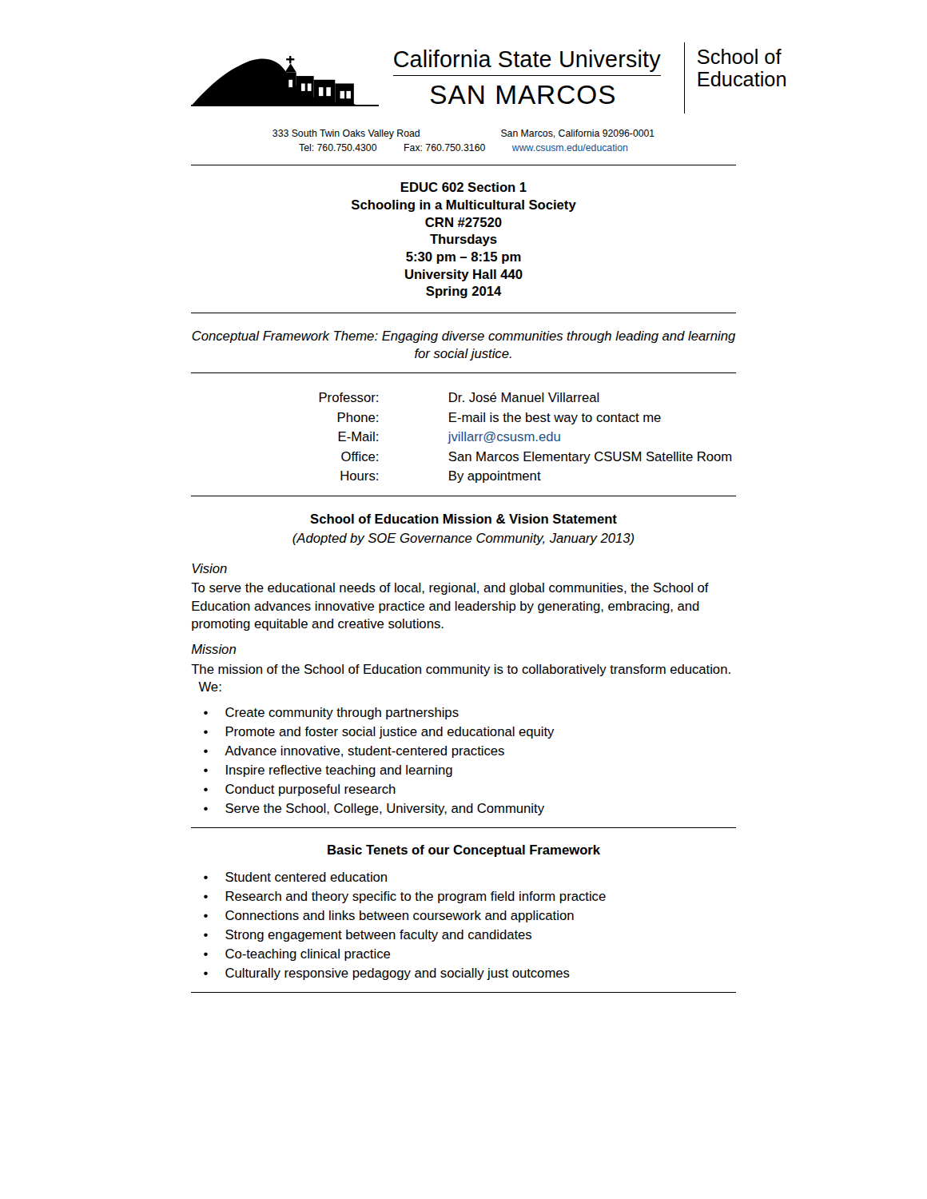California State University SAN MARCOS
School of
Education
333 South Twin Oaks Valley Road San Marcos, California 92096-0001
Tel: 760.750.4300 Fax: 760.750.3160 www.csusm.edu/education
EDUC 602 Section 1
Schooling in a Multicultural Society
CRN #27520
Thursdays
5:30 pm – 8:15 pm
University Hall 440
Spring 2014
Conceptual Framework Theme: Engaging diverse communities through leading and learning for social justice.
| Professor: | Dr. José Manuel Villarreal |
| Phone: | E-mail is the best way to contact me |
| E-Mail: | jvillarr@csusm.edu |
| Office: | San Marcos Elementary CSUSM Satellite Room |
| Hours: | By appointment |
School of Education Mission & Vision Statement
(Adopted by SOE Governance Community, January 2013)
Vision
To serve the educational needs of local, regional, and global communities, the School of Education advances innovative practice and leadership by generating, embracing, and promoting equitable and creative solutions.
Mission
The mission of the School of Education community is to collaboratively transform education. We:
Create community through partnerships
Promote and foster social justice and educational equity
Advance innovative, student-centered practices
Inspire reflective teaching and learning
Conduct purposeful research
Serve the School, College, University, and Community
Basic Tenets of our Conceptual Framework
Student centered education
Research and theory specific to the program field inform practice
Connections and links between coursework and application
Strong engagement between faculty and candidates
Co-teaching clinical practice
Culturally responsive pedagogy and socially just outcomes